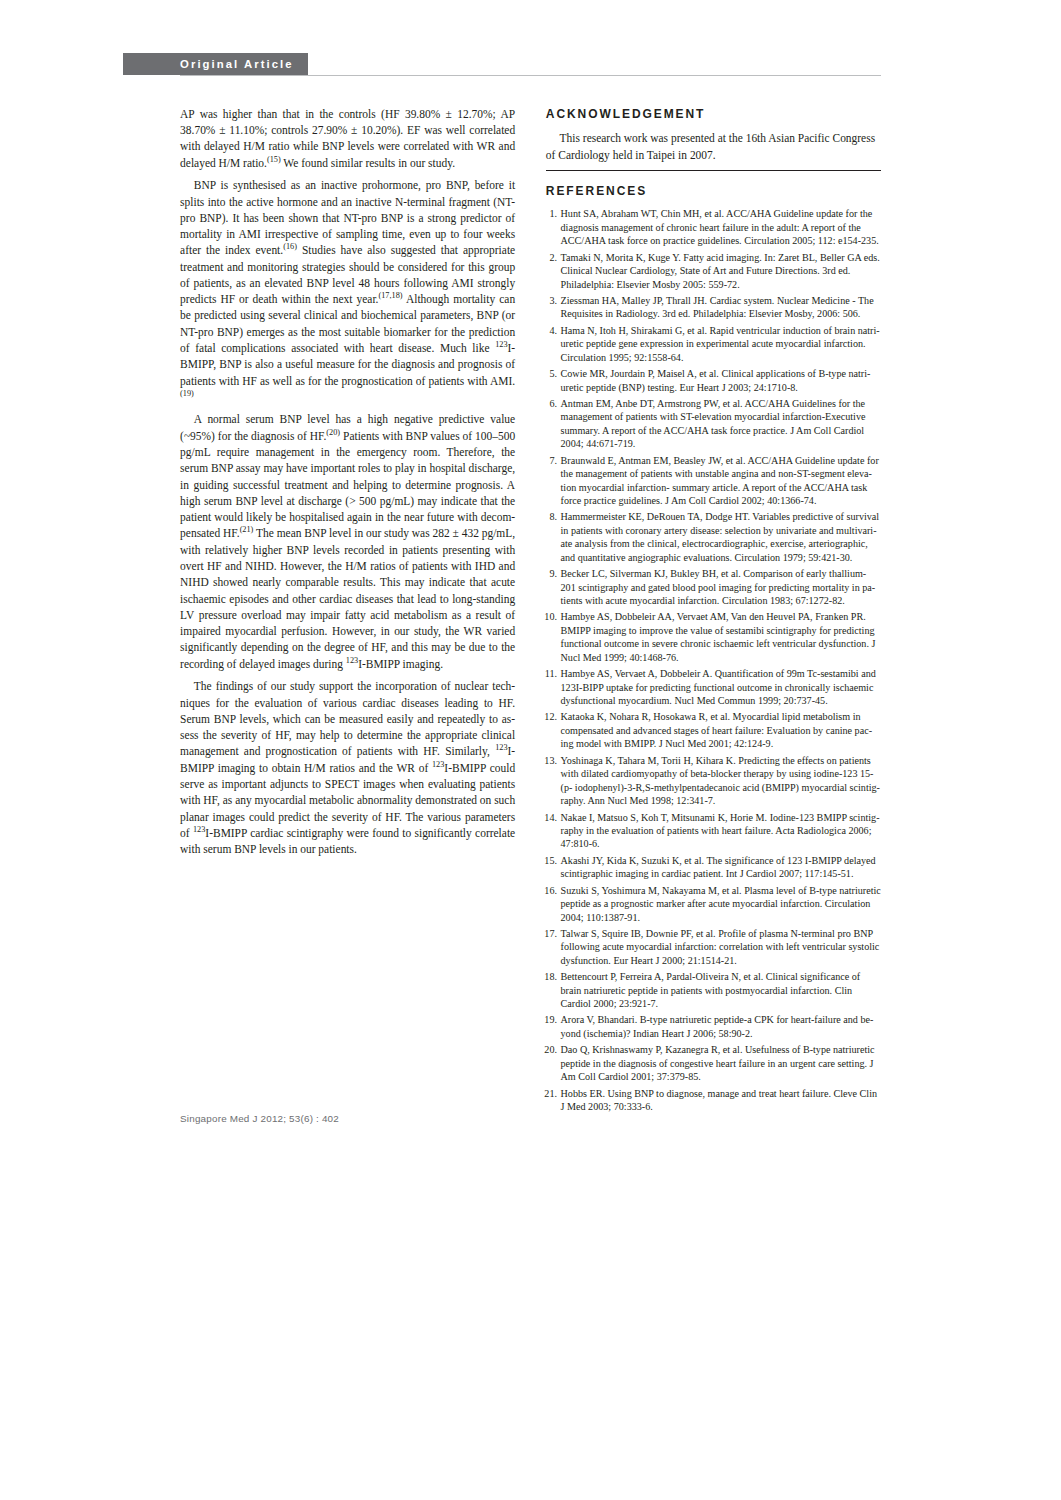Original Article
AP was higher than that in the controls (HF 39.80% ± 12.70%; AP 38.70% ± 11.10%; controls 27.90% ± 10.20%). EF was well correlated with delayed H/M ratio while BNP levels were correlated with WR and delayed H/M ratio.(15) We found similar results in our study.
BNP is synthesised as an inactive prohormone, pro BNP, before it splits into the active hormone and an inactive N-terminal fragment (NT-pro BNP). It has been shown that NT-pro BNP is a strong predictor of mortality in AMI irrespective of sampling time, even up to four weeks after the index event.(16) Studies have also suggested that appropriate treatment and monitoring strategies should be considered for this group of patients, as an elevated BNP level 48 hours following AMI strongly predicts HF or death within the next year.(17,18) Although mortality can be predicted using several clinical and biochemical parameters, BNP (or NT-pro BNP) emerges as the most suitable biomarker for the prediction of fatal complications associated with heart disease. Much like 123I-BMIPP, BNP is also a useful measure for the diagnosis and prognosis of patients with HF as well as for the prognostication of patients with AMI.(19)
A normal serum BNP level has a high negative predictive value (~95%) for the diagnosis of HF.(20) Patients with BNP values of 100–500 pg/mL require management in the emergency room. Therefore, the serum BNP assay may have important roles to play in hospital discharge, in guiding successful treatment and helping to determine prognosis. A high serum BNP level at discharge (> 500 pg/mL) may indicate that the patient would likely be hospitalised again in the near future with decompensated HF.(21) The mean BNP level in our study was 282 ± 432 pg/mL, with relatively higher BNP levels recorded in patients presenting with overt HF and NIHD. However, the H/M ratios of patients with IHD and NIHD showed nearly comparable results. This may indicate that acute ischaemic episodes and other cardiac diseases that lead to long-standing LV pressure overload may impair fatty acid metabolism as a result of impaired myocardial perfusion. However, in our study, the WR varied significantly depending on the degree of HF, and this may be due to the recording of delayed images during 123I-BMIPP imaging.
The findings of our study support the incorporation of nuclear techniques for the evaluation of various cardiac diseases leading to HF. Serum BNP levels, which can be measured easily and repeatedly to assess the severity of HF, may help to determine the appropriate clinical management and prognostication of patients with HF. Similarly, 123I-BMIPP imaging to obtain H/M ratios and the WR of 123I-BMIPP could serve as important adjuncts to SPECT images when evaluating patients with HF, as any myocardial metabolic abnormality demonstrated on such planar images could predict the severity of HF. The various parameters of 123I-BMIPP cardiac scintigraphy were found to significantly correlate with serum BNP levels in our patients.
ACKNOWLEDGEMENT
This research work was presented at the 16th Asian Pacific Congress of Cardiology held in Taipei in 2007.
REFERENCES
Hunt SA, Abraham WT, Chin MH, et al. ACC/AHA Guideline update for the diagnosis management of chronic heart failure in the adult: A report of the ACC/AHA task force on practice guidelines. Circulation 2005; 112: e154-235.
Tamaki N, Morita K, Kuge Y. Fatty acid imaging. In: Zaret BL, Beller GA eds. Clinical Nuclear Cardiology, State of Art and Future Directions. 3rd ed. Philadelphia: Elsevier Mosby 2005: 559-72.
Ziessman HA, Malley JP, Thrall JH. Cardiac system. Nuclear Medicine - The Requisites in Radiology. 3rd ed. Philadelphia: Elsevier Mosby, 2006: 506.
Hama N, Itoh H, Shirakami G, et al. Rapid ventricular induction of brain natriuretic peptide gene expression in experimental acute myocardial infarction. Circulation 1995; 92:1558-64.
Cowie MR, Jourdain P, Maisel A, et al. Clinical applications of B-type natriuretic peptide (BNP) testing. Eur Heart J 2003; 24:1710-8.
Antman EM, Anbe DT, Armstrong PW, et al. ACC/AHA Guidelines for the management of patients with ST-elevation myocardial infarction-Executive summary. A report of the ACC/AHA task force practice. J Am Coll Cardiol 2004; 44:671-719.
Braunwald E, Antman EM, Beasley JW, et al. ACC/AHA Guideline update for the management of patients with unstable angina and non-ST-segment elevation myocardial infarction- summary article. A report of the ACC/AHA task force practice guidelines. J Am Coll Cardiol 2002; 40:1366-74.
Hammermeister KE, DeRouen TA, Dodge HT. Variables predictive of survival in patients with coronary artery disease: selection by univariate and multivariate analysis from the clinical, electrocardiographic, exercise, arteriographic, and quantitative angiographic evaluations. Circulation 1979; 59:421-30.
Becker LC, Silverman KJ, Bukley BH, et al. Comparison of early thallium-201 scintigraphy and gated blood pool imaging for predicting mortality in patients with acute myocardial infarction. Circulation 1983; 67:1272-82.
Hambye AS, Dobbeleir AA, Vervaet AM, Van den Heuvel PA, Franken PR. BMIPP imaging to improve the value of sestamibi scintigraphy for predicting functional outcome in severe chronic ischaemic left ventricular dysfunction. J Nucl Med 1999; 40:1468-76.
Hambye AS, Vervaet A, Dobbeleir A. Quantification of 99m Tc-sestamibi and 123I-BIPP uptake for predicting functional outcome in chronically ischaemic dysfunctional myocardium. Nucl Med Commun 1999; 20:737-45.
Kataoka K, Nohara R, Hosokawa R, et al. Myocardial lipid metabolism in compensated and advanced stages of heart failure: Evaluation by canine pacing model with BMIPP. J Nucl Med 2001; 42:124-9.
Yoshinaga K, Tahara M, Torii H, Kihara K. Predicting the effects on patients with dilated cardiomyopathy of beta-blocker therapy by using iodine-123 15-(p- iodophenyl)-3-R,S-methylpentadecanoic acid (BMIPP) myocardial scintigraphy. Ann Nucl Med 1998; 12:341-7.
Nakae I, Matsuo S, Koh T, Mitsunami K, Horie M. Iodine-123 BMIPP scintigraphy in the evaluation of patients with heart failure. Acta Radiologica 2006; 47:810-6.
Akashi JY, Kida K, Suzuki K, et al. The significance of 123 I-BMIPP delayed scintigraphic imaging in cardiac patient. Int J Cardiol 2007; 117:145-51.
Suzuki S, Yoshimura M, Nakayama M, et al. Plasma level of B-type natriuretic peptide as a prognostic marker after acute myocardial infarction. Circulation 2004; 110:1387-91.
Talwar S, Squire IB, Downie PF, et al. Profile of plasma N-terminal pro BNP following acute myocardial infarction: correlation with left ventricular systolic dysfunction. Eur Heart J 2000; 21:1514-21.
Bettencourt P, Ferreira A, Pardal-Oliveira N, et al. Clinical significance of brain natriuretic peptide in patients with postmyocardial infarction. Clin Cardiol 2000; 23:921-7.
Arora V, Bhandari. B-type natriuretic peptide-a CPK for heart-failure and beyond (ischemia)? Indian Heart J 2006; 58:90-2.
Dao Q, Krishnaswamy P, Kazanegra R, et al. Usefulness of B-type natriuretic peptide in the diagnosis of congestive heart failure in an urgent care setting. J Am Coll Cardiol 2001; 37:379-85.
Hobbs ER. Using BNP to diagnose, manage and treat heart failure. Cleve Clin J Med 2003; 70:333-6.
Singapore Med J 2012; 53(6) : 402